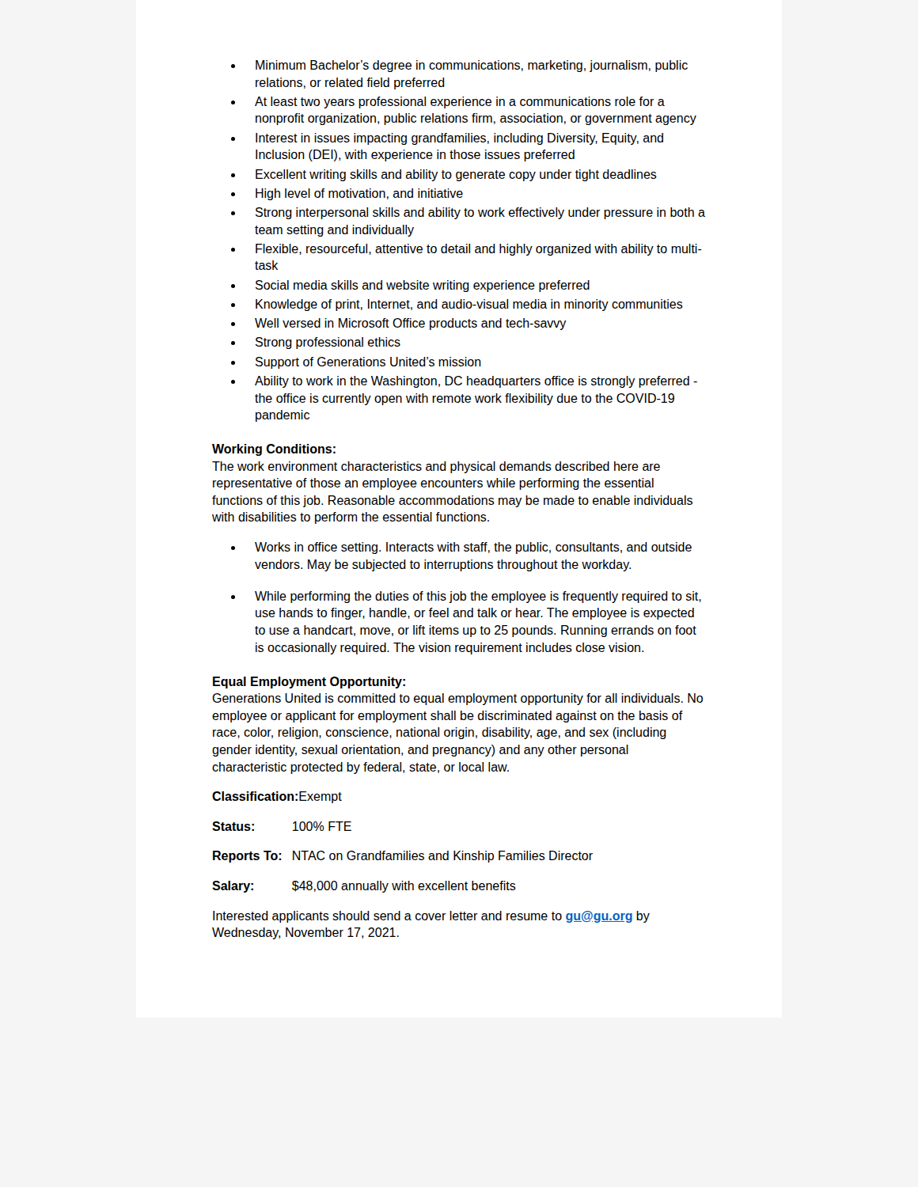Minimum Bachelor’s degree in communications, marketing, journalism, public relations, or related field preferred
At least two years professional experience in a communications role for a nonprofit organization, public relations firm, association, or government agency
Interest in issues impacting grandfamilies, including Diversity, Equity, and Inclusion (DEI), with experience in those issues preferred
Excellent writing skills and ability to generate copy under tight deadlines
High level of motivation, and initiative
Strong interpersonal skills and ability to work effectively under pressure in both a team setting and individually
Flexible, resourceful, attentive to detail and highly organized with ability to multi-task
Social media skills and website writing experience preferred
Knowledge of print, Internet, and audio-visual media in minority communities
Well versed in Microsoft Office products and tech-savvy
Strong professional ethics
Support of Generations United’s mission
Ability to work in the Washington, DC headquarters office is strongly preferred - the office is currently open with remote work flexibility due to the COVID-19 pandemic
Working Conditions:
The work environment characteristics and physical demands described here are representative of those an employee encounters while performing the essential functions of this job. Reasonable accommodations may be made to enable individuals with disabilities to perform the essential functions.
Works in office setting. Interacts with staff, the public, consultants, and outside vendors. May be subjected to interruptions throughout the workday.
While performing the duties of this job the employee is frequently required to sit, use hands to finger, handle, or feel and talk or hear. The employee is expected to use a handcart, move, or lift items up to 25 pounds. Running errands on foot is occasionally required. The vision requirement includes close vision.
Equal Employment Opportunity:
Generations United is committed to equal employment opportunity for all individuals. No employee or applicant for employment shall be discriminated against on the basis of race, color, religion, conscience, national origin, disability, age, and sex (including gender identity, sexual orientation, and pregnancy) and any other personal characteristic protected by federal, state, or local law.
Classification: Exempt
Status: 100% FTE
Reports To: NTAC on Grandfamilies and Kinship Families Director
Salary:$48,000 annually with excellent benefits
Interested applicants should send a cover letter and resume to gu@gu.org by Wednesday, November 17, 2021.